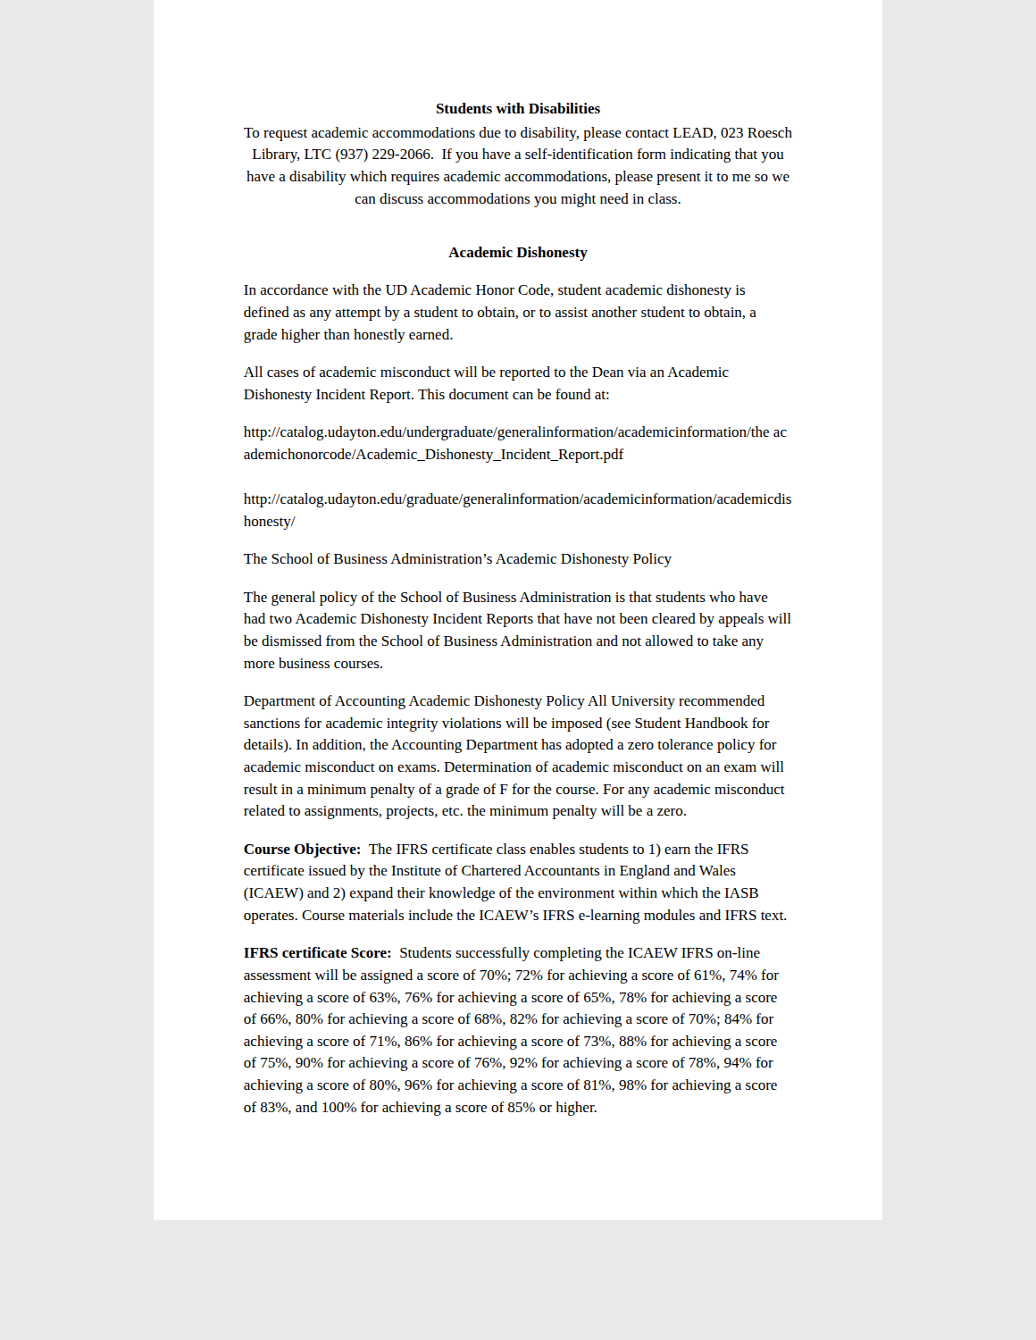Students with Disabilities
To request academic accommodations due to disability, please contact LEAD, 023 Roesch Library, LTC (937) 229-2066. If you have a self-identification form indicating that you have a disability which requires academic accommodations, please present it to me so we can discuss accommodations you might need in class.
Academic Dishonesty
In accordance with the UD Academic Honor Code, student academic dishonesty is defined as any attempt by a student to obtain, or to assist another student to obtain, a grade higher than honestly earned.
All cases of academic misconduct will be reported to the Dean via an Academic Dishonesty Incident Report. This document can be found at:
http://catalog.udayton.edu/undergraduate/generalinformation/academicinformation/the academichonorcode/Academic_Dishonesty_Incident_Report.pdf
http://catalog.udayton.edu/graduate/generalinformation/academicinformation/academicdishonesty/
The School of Business Administration’s Academic Dishonesty Policy
The general policy of the School of Business Administration is that students who have had two Academic Dishonesty Incident Reports that have not been cleared by appeals will be dismissed from the School of Business Administration and not allowed to take any more business courses.
Department of Accounting Academic Dishonesty Policy All University recommended sanctions for academic integrity violations will be imposed (see Student Handbook for details). In addition, the Accounting Department has adopted a zero tolerance policy for academic misconduct on exams. Determination of academic misconduct on an exam will result in a minimum penalty of a grade of F for the course. For any academic misconduct related to assignments, projects, etc. the minimum penalty will be a zero.
Course Objective: The IFRS certificate class enables students to 1) earn the IFRS certificate issued by the Institute of Chartered Accountants in England and Wales (ICAEW) and 2) expand their knowledge of the environment within which the IASB operates. Course materials include the ICAEW’s IFRS e-learning modules and IFRS text.
IFRS certificate Score: Students successfully completing the ICAEW IFRS on-line assessment will be assigned a score of 70%; 72% for achieving a score of 61%, 74% for achieving a score of 63%, 76% for achieving a score of 65%, 78% for achieving a score of 66%, 80% for achieving a score of 68%, 82% for achieving a score of 70%; 84% for achieving a score of 71%, 86% for achieving a score of 73%, 88% for achieving a score of 75%, 90% for achieving a score of 76%, 92% for achieving a score of 78%, 94% for achieving a score of 80%, 96% for achieving a score of 81%, 98% for achieving a score of 83%, and 100% for achieving a score of 85% or higher.